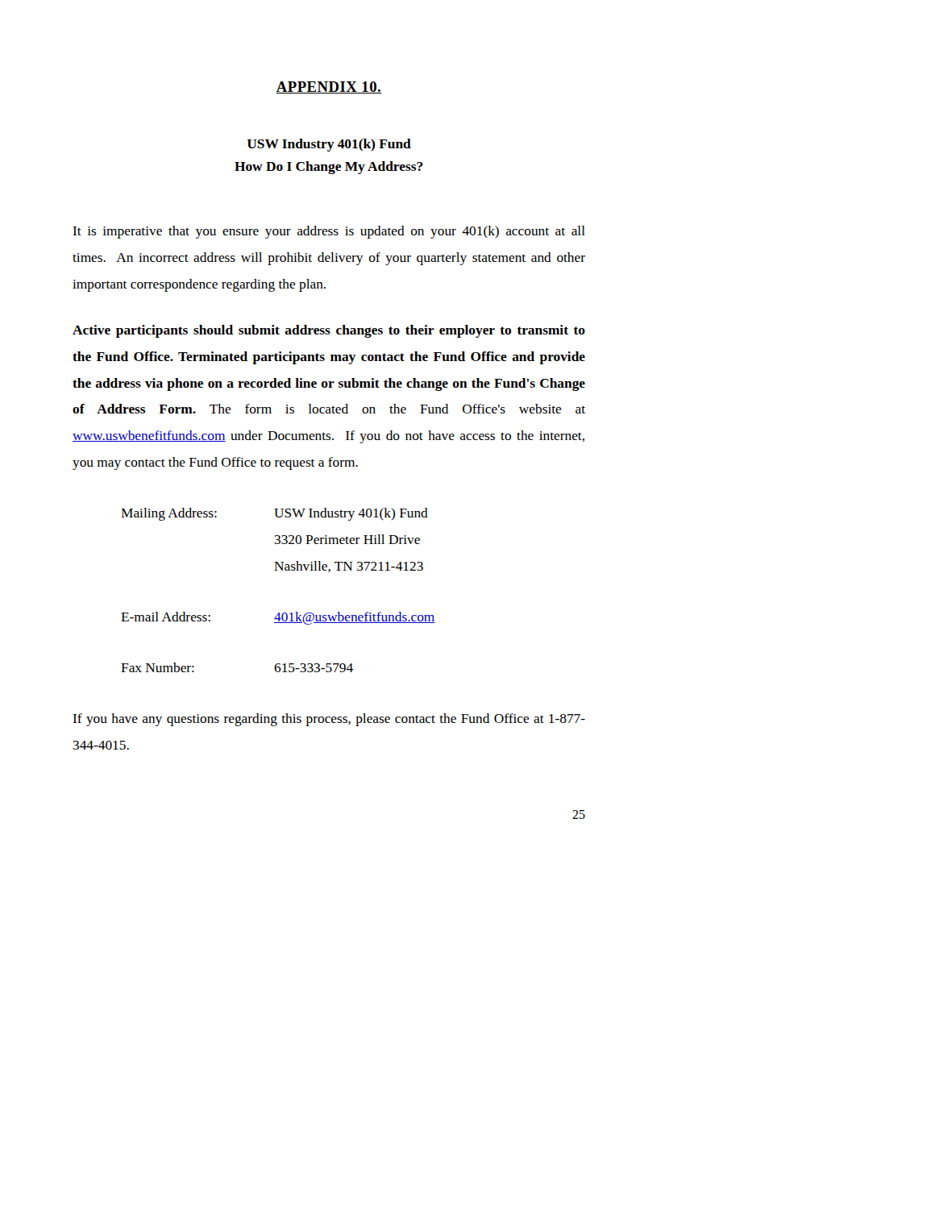APPENDIX 10.
USW Industry 401(k) Fund
How Do I Change My Address?
It is imperative that you ensure your address is updated on your 401(k) account at all times. An incorrect address will prohibit delivery of your quarterly statement and other important correspondence regarding the plan.
Active participants should submit address changes to their employer to transmit to the Fund Office. Terminated participants may contact the Fund Office and provide the address via phone on a recorded line or submit the change on the Fund's Change of Address Form. The form is located on the Fund Office's website at www.uswbenefitfunds.com under Documents. If you do not have access to the internet, you may contact the Fund Office to request a form.
Mailing Address:
USW Industry 401(k) Fund 3320 Perimeter Hill Drive Nashville, TN 37211-4123
E-mail Address:
401k@uswbenefitfunds.com
Fax Number:
615-333-5794
If you have any questions regarding this process, please contact the Fund Office at 1-877-344-4015.
25